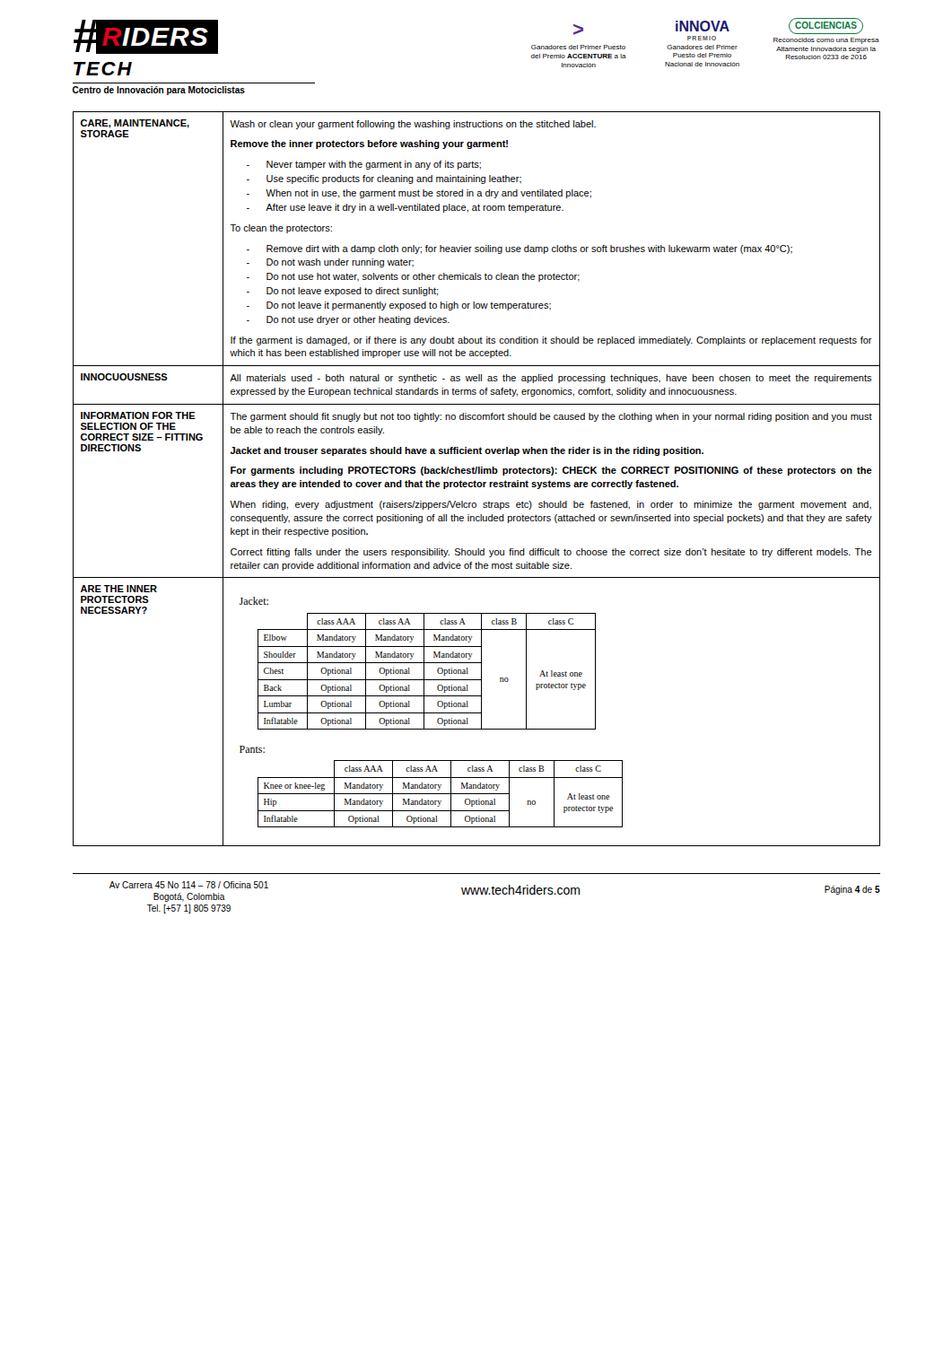# RIDERS
TECH
Centro de Innovación para Motociclistas
> Ganadores del Primer Puesto
del Premio ACCENTURE a la
Innovación
iNNOVAPREMIO Ganadores del Primer
Puesto del Premio
Nacional de Innovación
COLCIENCIAS
Reconocidos como una Empresa
Altamente Innovadora según la
Resolución 0233 de 2016
| CARE, MAINTENANCE, STORAGE | Wash or clean your garment following the washing instructions on the stitched label. Remove the inner protectors before washing your garment! Never tamper with the garment in any of its parts; Use specific products for cleaning and maintaining leather; When not in use, the garment must be stored in a dry and ventilated place; After use leave it dry in a well-ventilated place, at room temperature. To clean the protectors: Remove dirt with a damp cloth only; for heavier soiling use damp cloths or soft brushes with lukewarm water (max 40°C); Do not wash under running water; Do not use hot water, solvents or other chemicals to clean the protector; Do not leave exposed to direct sunlight; Do not leave it permanently exposed to high or low temperatures; Do not use dryer or other heating devices. If the garment is damaged, or if there is any doubt about its condition it should be replaced immediately. Complaints or replacement requests for which it has been established improper use will not be accepted. |
| INNOCUOUSNESS | All materials used - both natural or synthetic - as well as the applied processing techniques, have been chosen to meet the requirements expressed by the European technical standards in terms of safety, ergonomics, comfort, solidity and innocuousness. |
| INFORMATION for the SELECTION of the CORRECT SIZE – FITTING directions | The garment should fit snugly but not too tightly: no discomfort should be caused by the clothing when in your normal riding position and you must be able to reach the controls easily. Jacket and trouser separates should have a sufficient overlap when the rider is in the riding position. For garments including PROTECTORS (back/chest/limb protectors): CHECK the CORRECT POSITIONING of these protectors on the areas they are intended to cover and that the protector restraint systems are correctly fastened. When riding, every adjustment (raisers/zippers/Velcro straps etc) should be fastened, in order to minimize the garment movement and, consequently, assure the correct positioning of all the included protectors (attached or sewn/inserted into special pockets) and that they are safety kept in their respective position . Correct fitting falls under the users responsibility. Should you find difficult to choose the correct size don’t hesitate to try different models. The retailer can provide additional information and advice of the most suitable size. |
| ARE THE INNER PROTECTORS NECESSARY? | Jacket: / / class AAA / class AA / class A / class B / class C / / Elbow / Mandatory / Mandatory / Mandatory / no / At least one protector type / / Shoulder / Mandatory / Mandatory / Mandatory / / Chest / Optional / Optional / Optional / / Back / Optional / Optional / Optional / / Lumbar / Optional / Optional / Optional / / Inflatable / Optional / Optional / Optional / Pants: / / class AAA / class AA / class A / class B / class C / / Knee or knee-leg / Mandatory / Mandatory / Mandatory / no / At least one protector type / / Hip / Mandatory / Mandatory / Optional / / Inflatable / Optional / Optional / Optional / |
Av Carrera 45 No 114 – 78 / Oficina 501
Bogotá, Colombia
Tel. [+57 1] 805 9739
www.tech4riders.com
Página 4 de 5